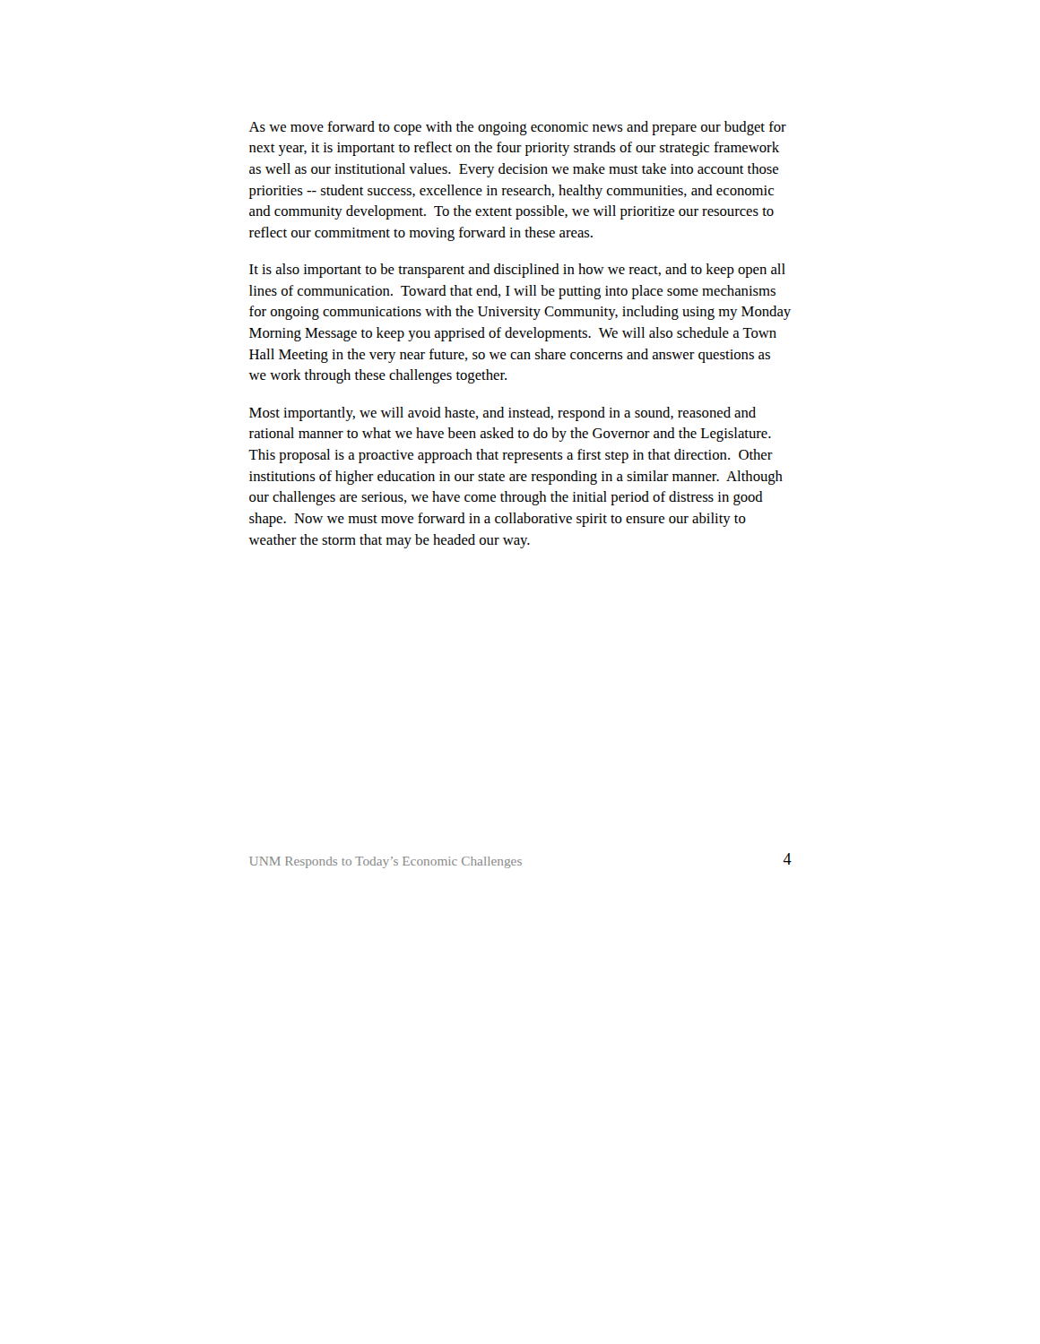As we move forward to cope with the ongoing economic news and prepare our budget for next year, it is important to reflect on the four priority strands of our strategic framework as well as our institutional values. Every decision we make must take into account those priorities -- student success, excellence in research, healthy communities, and economic and community development. To the extent possible, we will prioritize our resources to reflect our commitment to moving forward in these areas.
It is also important to be transparent and disciplined in how we react, and to keep open all lines of communication. Toward that end, I will be putting into place some mechanisms for ongoing communications with the University Community, including using my Monday Morning Message to keep you apprised of developments. We will also schedule a Town Hall Meeting in the very near future, so we can share concerns and answer questions as we work through these challenges together.
Most importantly, we will avoid haste, and instead, respond in a sound, reasoned and rational manner to what we have been asked to do by the Governor and the Legislature. This proposal is a proactive approach that represents a first step in that direction. Other institutions of higher education in our state are responding in a similar manner. Although our challenges are serious, we have come through the initial period of distress in good shape. Now we must move forward in a collaborative spirit to ensure our ability to weather the storm that may be headed our way.
UNM Responds to Today’s Economic Challenges
4